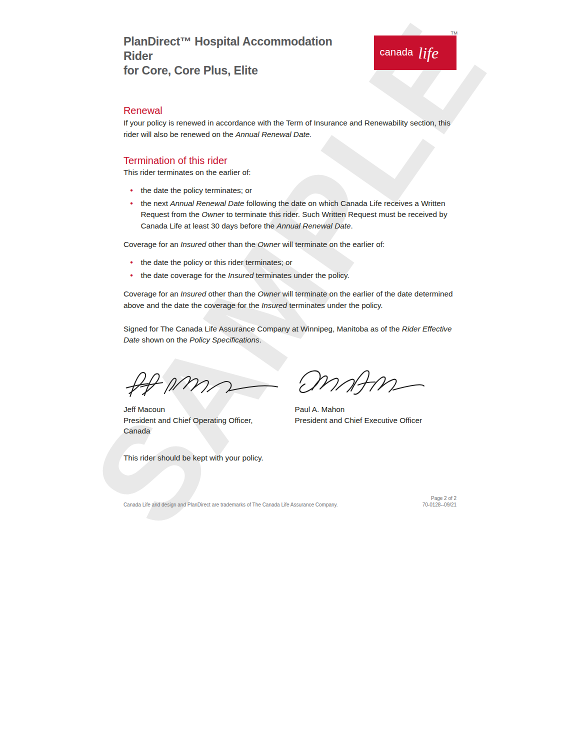SAMPLE
PlanDirect™ Hospital Accommodation Rider
for Core, Core Plus, Elite
TM
canada life
Renewal
If your policy is renewed in accordance with the Term of Insurance and Renewability section, this rider will also be renewed on the Annual Renewal Date.
Termination of this rider
This rider terminates on the earlier of:
the date the policy terminates; or
the next Annual Renewal Date following the date on which Canada Life receives a Written Request from the Owner to terminate this rider. Such Written Request must be received by Canada Life at least 30 days before the Annual Renewal Date.
Coverage for an Insured other than the Owner will terminate on the earlier of:
the date the policy or this rider terminates; or
the date coverage for the Insured terminates under the policy.
Coverage for an Insured other than the Owner will terminate on the earlier of the date determined above and the date the coverage for the Insured terminates under the policy.
Signed for The Canada Life Assurance Company at Winnipeg, Manitoba as of the Rider Effective Date shown on the Policy Specifications.
Jeff Macoun
President and Chief Operating Officer, Canada
Paul A. Mahon
President and Chief Executive Officer
This rider should be kept with your policy.
Canada Life and design and PlanDirect are trademarks of The Canada Life Assurance Company.
Page 2 of 2
70-0128--09/21